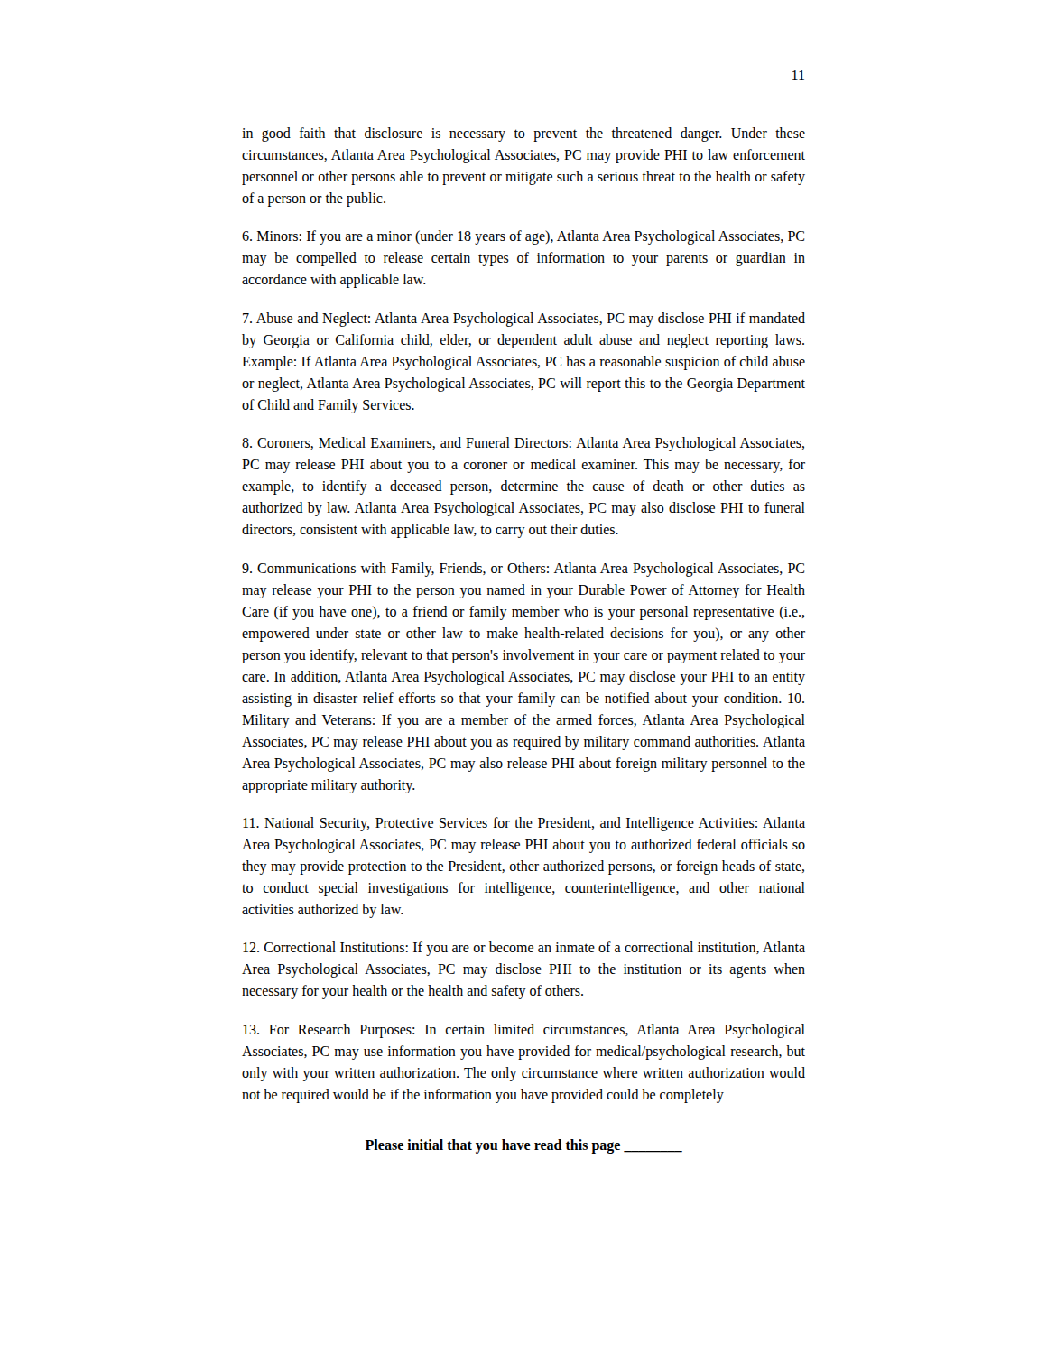11
in good faith that disclosure is necessary to prevent the threatened danger. Under these circumstances, Atlanta Area Psychological Associates, PC may provide PHI to law enforcement personnel or other persons able to prevent or mitigate such a serious threat to the health or safety of a person or the public.
6. Minors: If you are a minor (under 18 years of age), Atlanta Area Psychological Associates, PC may be compelled to release certain types of information to your parents or guardian in accordance with applicable law.
7. Abuse and Neglect: Atlanta Area Psychological Associates, PC may disclose PHI if mandated by Georgia or California child, elder, or dependent adult abuse and neglect reporting laws. Example: If Atlanta Area Psychological Associates, PC has a reasonable suspicion of child abuse or neglect, Atlanta Area Psychological Associates, PC will report this to the Georgia Department of Child and Family Services.
8. Coroners, Medical Examiners, and Funeral Directors: Atlanta Area Psychological Associates, PC may release PHI about you to a coroner or medical examiner. This may be necessary, for example, to identify a deceased person, determine the cause of death or other duties as authorized by law. Atlanta Area Psychological Associates, PC may also disclose PHI to funeral directors, consistent with applicable law, to carry out their duties.
9. Communications with Family, Friends, or Others: Atlanta Area Psychological Associates, PC may release your PHI to the person you named in your Durable Power of Attorney for Health Care (if you have one), to a friend or family member who is your personal representative (i.e., empowered under state or other law to make health-related decisions for you), or any other person you identify, relevant to that person's involvement in your care or payment related to your care. In addition, Atlanta Area Psychological Associates, PC may disclose your PHI to an entity assisting in disaster relief efforts so that your family can be notified about your condition. 10. Military and Veterans: If you are a member of the armed forces, Atlanta Area Psychological Associates, PC may release PHI about you as required by military command authorities. Atlanta Area Psychological Associates, PC may also release PHI about foreign military personnel to the appropriate military authority.
11. National Security, Protective Services for the President, and Intelligence Activities: Atlanta Area Psychological Associates, PC may release PHI about you to authorized federal officials so they may provide protection to the President, other authorized persons, or foreign heads of state, to conduct special investigations for intelligence, counterintelligence, and other national activities authorized by law.
12. Correctional Institutions: If you are or become an inmate of a correctional institution, Atlanta Area Psychological Associates, PC may disclose PHI to the institution or its agents when necessary for your health or the health and safety of others.
13. For Research Purposes: In certain limited circumstances, Atlanta Area Psychological Associates, PC may use information you have provided for medical/psychological research, but only with your written authorization. The only circumstance where written authorization would not be required would be if the information you have provided could be completely
Please initial that you have read this page ________